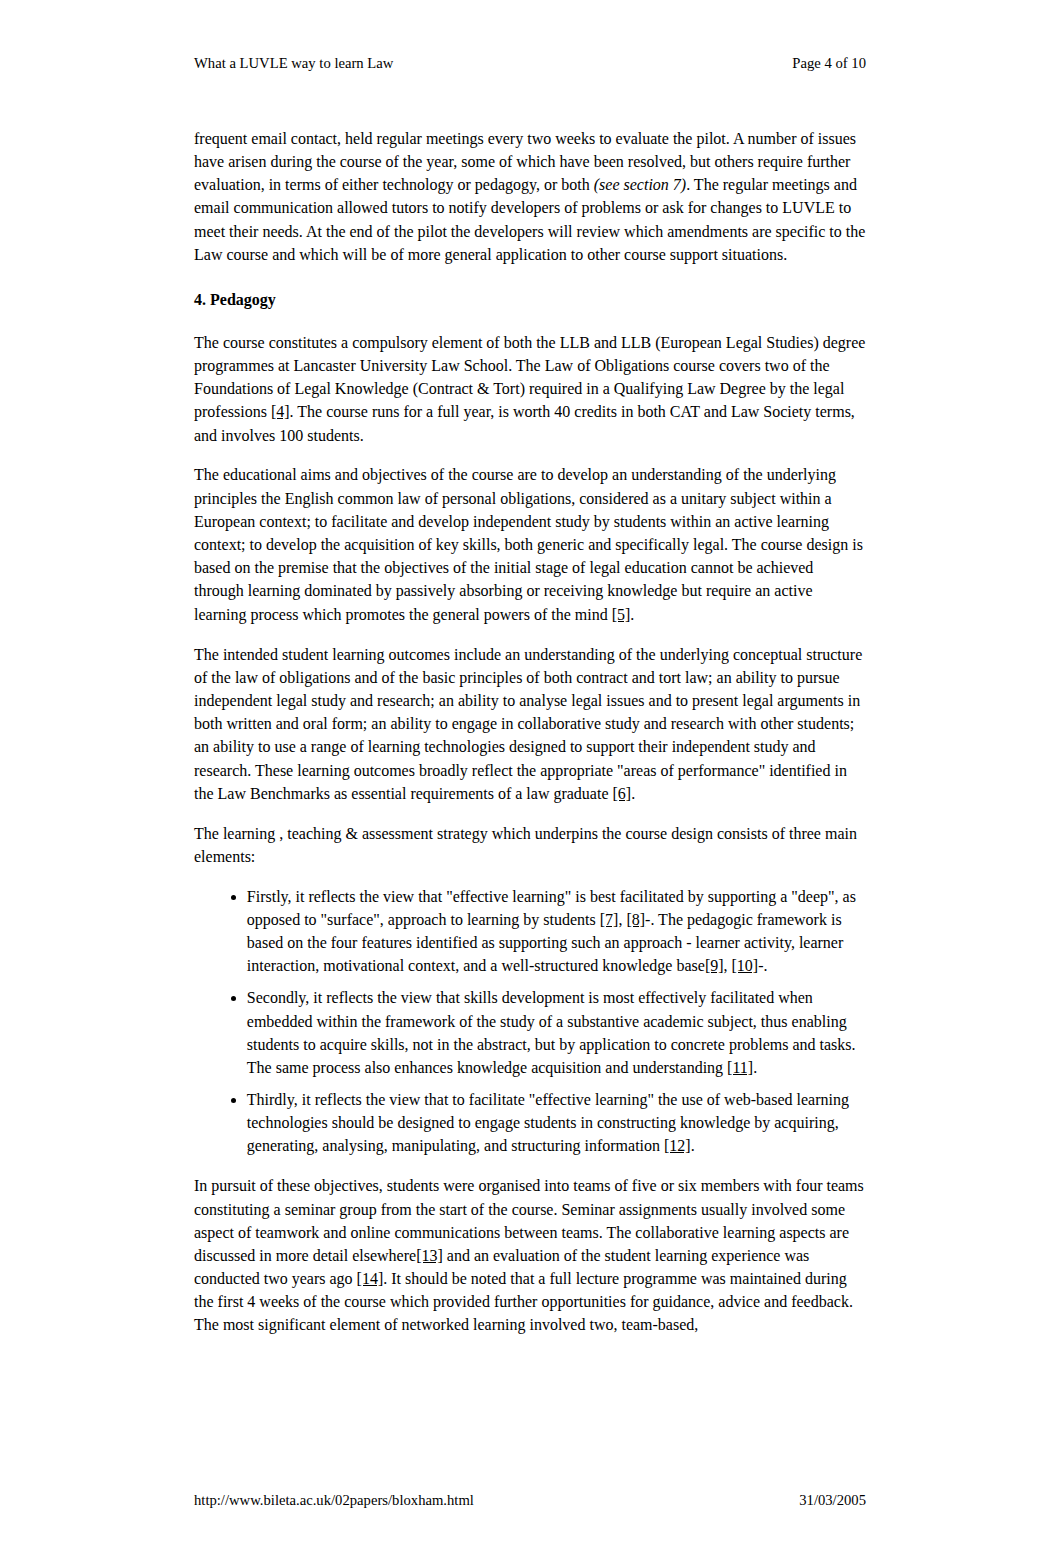What a LUVLE way to learn Law
Page 4 of 10
frequent email contact, held regular meetings every two weeks to evaluate the pilot. A number of issues have arisen during the course of the year, some of which have been resolved, but others require further evaluation, in terms of either technology or pedagogy, or both (see section 7). The regular meetings and email communication allowed tutors to notify developers of problems or ask for changes to LUVLE to meet their needs. At the end of the pilot the developers will review which amendments are specific to the Law course and which will be of more general application to other course support situations.
4. Pedagogy
The course constitutes a compulsory element of both the LLB and LLB (European Legal Studies) degree programmes at Lancaster University Law School. The Law of Obligations course covers two of the Foundations of Legal Knowledge (Contract & Tort) required in a Qualifying Law Degree by the legal professions [4]. The course runs for a full year, is worth 40 credits in both CAT and Law Society terms, and involves 100 students.
The educational aims and objectives of the course are to develop an understanding of the underlying principles the English common law of personal obligations, considered as a unitary subject within a European context; to facilitate and develop independent study by students within an active learning context; to develop the acquisition of key skills, both generic and specifically legal. The course design is based on the premise that the objectives of the initial stage of legal education cannot be achieved through learning dominated by passively absorbing or receiving knowledge but require an active learning process which promotes the general powers of the mind [5].
The intended student learning outcomes include an understanding of the underlying conceptual structure of the law of obligations and of the basic principles of both contract and tort law; an ability to pursue independent legal study and research; an ability to analyse legal issues and to present legal arguments in both written and oral form; an ability to engage in collaborative study and research with other students; an ability to use a range of learning technologies designed to support their independent study and research. These learning outcomes broadly reflect the appropriate "areas of performance" identified in the Law Benchmarks as essential requirements of a law graduate [6].
The learning , teaching & assessment strategy which underpins the course design consists of three main elements:
Firstly, it reflects the view that "effective learning" is best facilitated by supporting a "deep", as opposed to "surface", approach to learning by students [7], [8]-. The pedagogic framework is based on the four features identified as supporting such an approach - learner activity, learner interaction, motivational context, and a well-structured knowledge base[9], [10]-.
Secondly, it reflects the view that skills development is most effectively facilitated when embedded within the framework of the study of a substantive academic subject, thus enabling students to acquire skills, not in the abstract, but by application to concrete problems and tasks. The same process also enhances knowledge acquisition and understanding [11].
Thirdly, it reflects the view that to facilitate "effective learning" the use of web-based learning technologies should be designed to engage students in constructing knowledge by acquiring, generating, analysing, manipulating, and structuring information [12].
In pursuit of these objectives, students were organised into teams of five or six members with four teams constituting a seminar group from the start of the course. Seminar assignments usually involved some aspect of teamwork and online communications between teams. The collaborative learning aspects are discussed in more detail elsewhere[13] and an evaluation of the student learning experience was conducted two years ago [14]. It should be noted that a full lecture programme was maintained during the first 4 weeks of the course which provided further opportunities for guidance, advice and feedback. The most significant element of networked learning involved two, team-based,
http://www.bileta.ac.uk/02papers/bloxham.html
31/03/2005